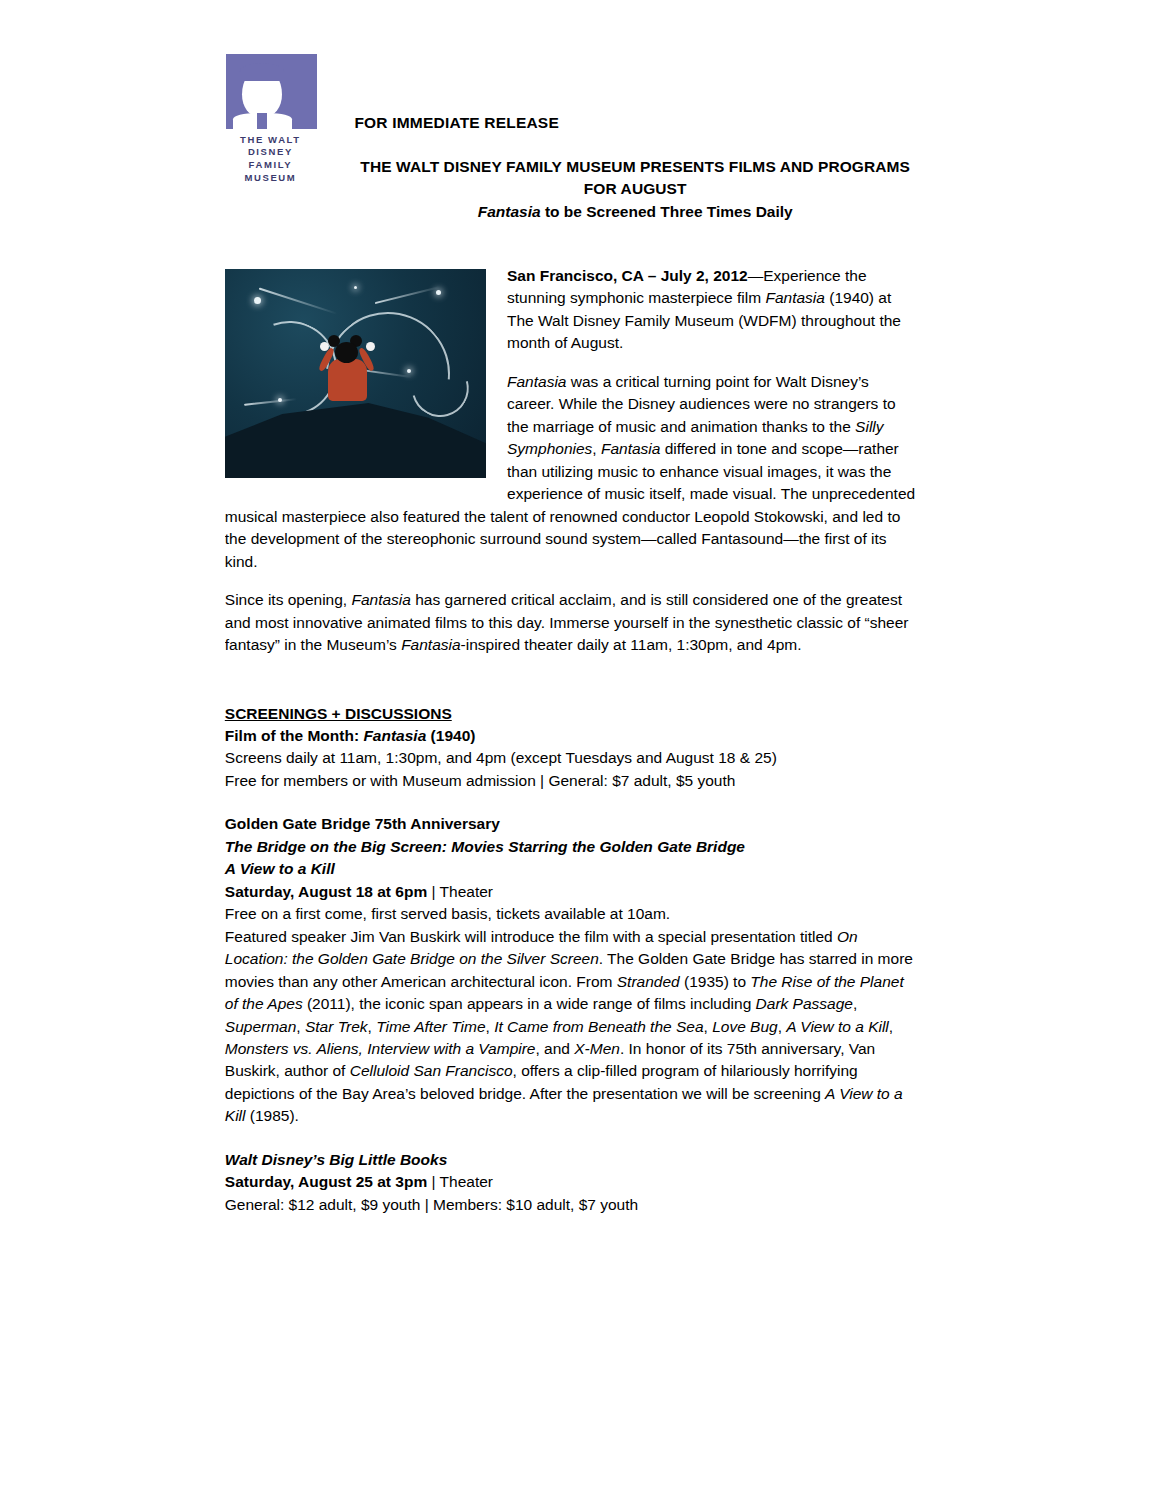The Walt
Disney
Family
Museum
FOR IMMEDIATE RELEASE
THE WALT DISNEY FAMILY MUSEUM PRESENTS FILMS AND PROGRAMS FOR AUGUST
Fantasia to be Screened Three Times Daily
San Francisco, CA – July 2, 2012—Experience the stunning symphonic masterpiece film Fantasia (1940) at The Walt Disney Family Museum (WDFM) throughout the month of August.
Fantasia was a critical turning point for Walt Disney’s career. While the Disney audiences were no strangers to the marriage of music and animation thanks to the Silly Symphonies, Fantasia differed in tone and scope—rather than utilizing music to enhance visual images, it was the experience of music itself, made visual. The unprecedented musical masterpiece also featured the talent of renowned conductor Leopold Stokowski, and led to the development of the stereophonic surround sound system—called Fantasound—the first of its kind.
Since its opening, Fantasia has garnered critical acclaim, and is still considered one of the greatest and most innovative animated films to this day. Immerse yourself in the synesthetic classic of “sheer fantasy” in the Museum’s Fantasia-inspired theater daily at 11am, 1:30pm, and 4pm.
SCREENINGS + DISCUSSIONS
Film of the Month: Fantasia (1940)
Screens daily at 11am, 1:30pm, and 4pm (except Tuesdays and August 18 & 25)
Free for members or with Museum admission | General: $7 adult, $5 youth
Golden Gate Bridge 75th Anniversary
The Bridge on the Big Screen: Movies Starring the Golden Gate Bridge
A View to a Kill
Saturday, August 18 at 6pm | Theater
Free on a first come, first served basis, tickets available at 10am.
Featured speaker Jim Van Buskirk will introduce the film with a special presentation titled On Location: the Golden Gate Bridge on the Silver Screen. The Golden Gate Bridge has starred in more movies than any other American architectural icon. From Stranded (1935) to The Rise of the Planet of the Apes (2011), the iconic span appears in a wide range of films including Dark Passage, Superman, Star Trek, Time After Time, It Came from Beneath the Sea, Love Bug, A View to a Kill, Monsters vs. Aliens, Interview with a Vampire, and X-Men. In honor of its 75th anniversary, Van Buskirk, author of Celluloid San Francisco, offers a clip-filled program of hilariously horrifying depictions of the Bay Area’s beloved bridge. After the presentation we will be screening A View to a Kill (1985).
Walt Disney’s Big Little Books
Saturday, August 25 at 3pm | Theater
General: $12 adult, $9 youth | Members: $10 adult, $7 youth